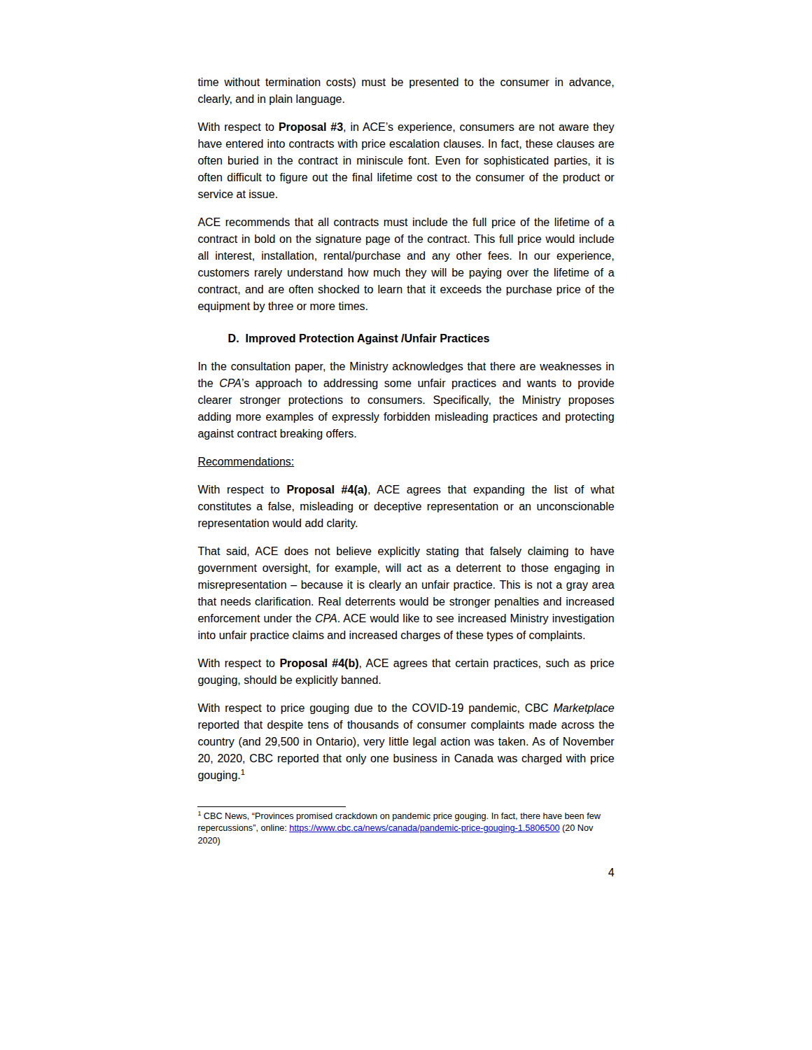time without termination costs) must be presented to the consumer in advance, clearly, and in plain language.
With respect to Proposal #3, in ACE’s experience, consumers are not aware they have entered into contracts with price escalation clauses. In fact, these clauses are often buried in the contract in miniscule font. Even for sophisticated parties, it is often difficult to figure out the final lifetime cost to the consumer of the product or service at issue.
ACE recommends that all contracts must include the full price of the lifetime of a contract in bold on the signature page of the contract. This full price would include all interest, installation, rental/purchase and any other fees. In our experience, customers rarely understand how much they will be paying over the lifetime of a contract, and are often shocked to learn that it exceeds the purchase price of the equipment by three or more times.
D. Improved Protection Against /Unfair Practices
In the consultation paper, the Ministry acknowledges that there are weaknesses in the CPA’s approach to addressing some unfair practices and wants to provide clearer stronger protections to consumers. Specifically, the Ministry proposes adding more examples of expressly forbidden misleading practices and protecting against contract breaking offers.
Recommendations:
With respect to Proposal #4(a), ACE agrees that expanding the list of what constitutes a false, misleading or deceptive representation or an unconscionable representation would add clarity.
That said, ACE does not believe explicitly stating that falsely claiming to have government oversight, for example, will act as a deterrent to those engaging in misrepresentation – because it is clearly an unfair practice. This is not a gray area that needs clarification. Real deterrents would be stronger penalties and increased enforcement under the CPA. ACE would like to see increased Ministry investigation into unfair practice claims and increased charges of these types of complaints.
With respect to Proposal #4(b), ACE agrees that certain practices, such as price gouging, should be explicitly banned.
With respect to price gouging due to the COVID-19 pandemic, CBC Marketplace reported that despite tens of thousands of consumer complaints made across the country (and 29,500 in Ontario), very little legal action was taken. As of November 20, 2020, CBC reported that only one business in Canada was charged with price gouging.1
1 CBC News, “Provinces promised crackdown on pandemic price gouging. In fact, there have been few repercussions”, online: https://www.cbc.ca/news/canada/pandemic-price-gouging-1.5806500 (20 Nov 2020)
4